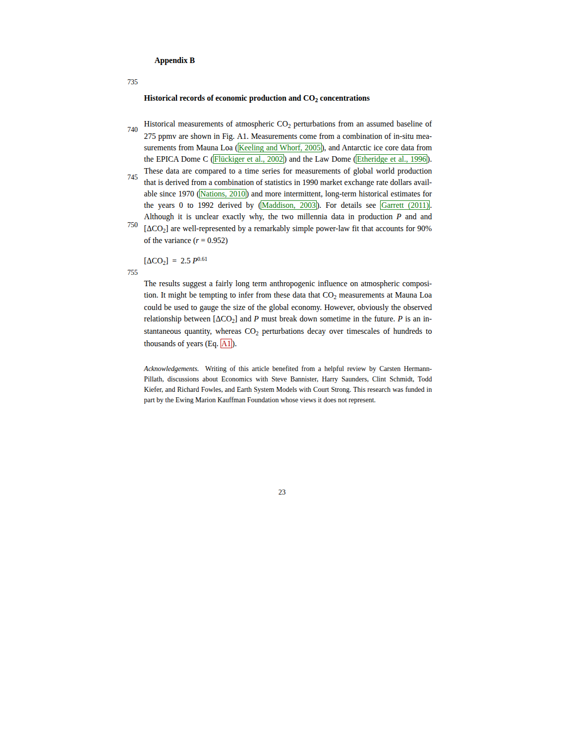735
740
745
750
755
Appendix B
Historical records of economic production and CO2 concentrations
Historical measurements of atmospheric CO2 perturbations from an assumed baseline of 275 ppmv are shown in Fig. A1. Measurements come from a combination of in-situ measurements from Mauna Loa (Keeling and Whorf, 2005), and Antarctic ice core data from the EPICA Dome C (Flückiger et al., 2002) and the Law Dome (Etheridge et al., 1996). These data are compared to a time series for measurements of global world production that is derived from a combination of statistics in 1990 market exchange rate dollars available since 1970 (Nations, 2010) and more intermittent, long-term historical estimates for the years 0 to 1992 derived by (Maddison, 2003). For details see Garrett (2011). Although it is unclear exactly why, the two millennia data in production P and and [ΔCO2] are well-represented by a remarkably simple power-law fit that accounts for 90% of the variance (r = 0.952)
[ΔCO2] = 2.5 P0.61
The results suggest a fairly long term anthropogenic influence on atmospheric composition. It might be tempting to infer from these data that CO2 measurements at Mauna Loa could be used to gauge the size of the global economy. However, obviously the observed relationship between [ΔCO2] and P must break down sometime in the future. P is an instantaneous quantity, whereas CO2 perturbations decay over timescales of hundreds to thousands of years (Eq. A1).
Acknowledgements. Writing of this article benefited from a helpful review by Carsten Hermann-Pillath, discussions about Economics with Steve Bannister, Harry Saunders, Clint Schmidt, Todd Kiefer, and Richard Fowles, and Earth System Models with Court Strong. This research was funded in part by the Ewing Marion Kauffman Foundation whose views it does not represent.
23